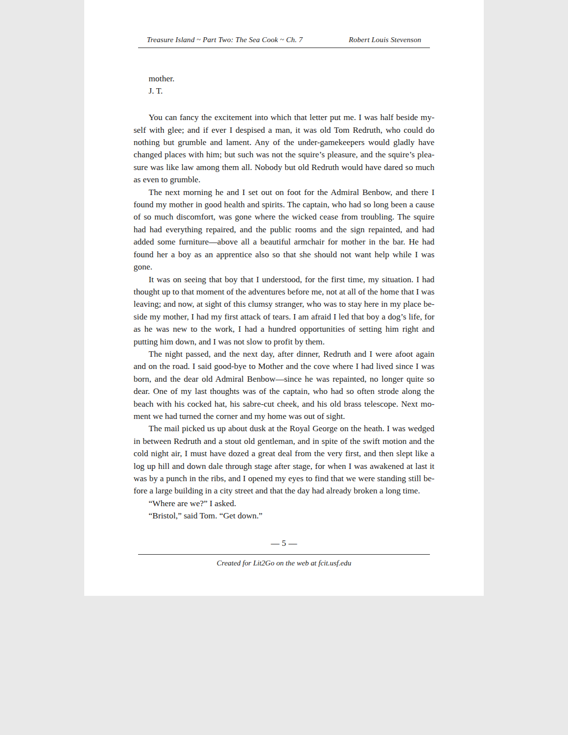Treasure Island ~ Part Two: The Sea Cook ~ Ch. 7 Robert Louis Stevenson
mother.
J. T.
You can fancy the excitement into which that letter put me. I was half beside myself with glee; and if ever I despised a man, it was old Tom Redruth, who could do nothing but grumble and lament. Any of the under-gamekeepers would gladly have changed places with him; but such was not the squire’s pleasure, and the squire’s pleasure was like law among them all. Nobody but old Redruth would have dared so much as even to grumble.
The next morning he and I set out on foot for the Admiral Benbow, and there I found my mother in good health and spirits. The captain, who had so long been a cause of so much discomfort, was gone where the wicked cease from troubling. The squire had had everything repaired, and the public rooms and the sign repainted, and had added some furniture—above all a beautiful armchair for mother in the bar. He had found her a boy as an apprentice also so that she should not want help while I was gone.
It was on seeing that boy that I understood, for the first time, my situation. I had thought up to that moment of the adventures before me, not at all of the home that I was leaving; and now, at sight of this clumsy stranger, who was to stay here in my place beside my mother, I had my first attack of tears. I am afraid I led that boy a dog’s life, for as he was new to the work, I had a hundred opportunities of setting him right and putting him down, and I was not slow to profit by them.
The night passed, and the next day, after dinner, Redruth and I were afoot again and on the road. I said good-bye to Mother and the cove where I had lived since I was born, and the dear old Admiral Benbow—since he was repainted, no longer quite so dear. One of my last thoughts was of the captain, who had so often strode along the beach with his cocked hat, his sabre-cut cheek, and his old brass telescope. Next moment we had turned the corner and my home was out of sight.
The mail picked us up about dusk at the Royal George on the heath. I was wedged in between Redruth and a stout old gentleman, and in spite of the swift motion and the cold night air, I must have dozed a great deal from the very first, and then slept like a log up hill and down dale through stage after stage, for when I was awakened at last it was by a punch in the ribs, and I opened my eyes to find that we were standing still before a large building in a city street and that the day had already broken a long time.
“Where are we?” I asked.
“Bristol,” said Tom. “Get down.”
— 5 —
Created for Lit2Go on the web at fcit.usf.edu